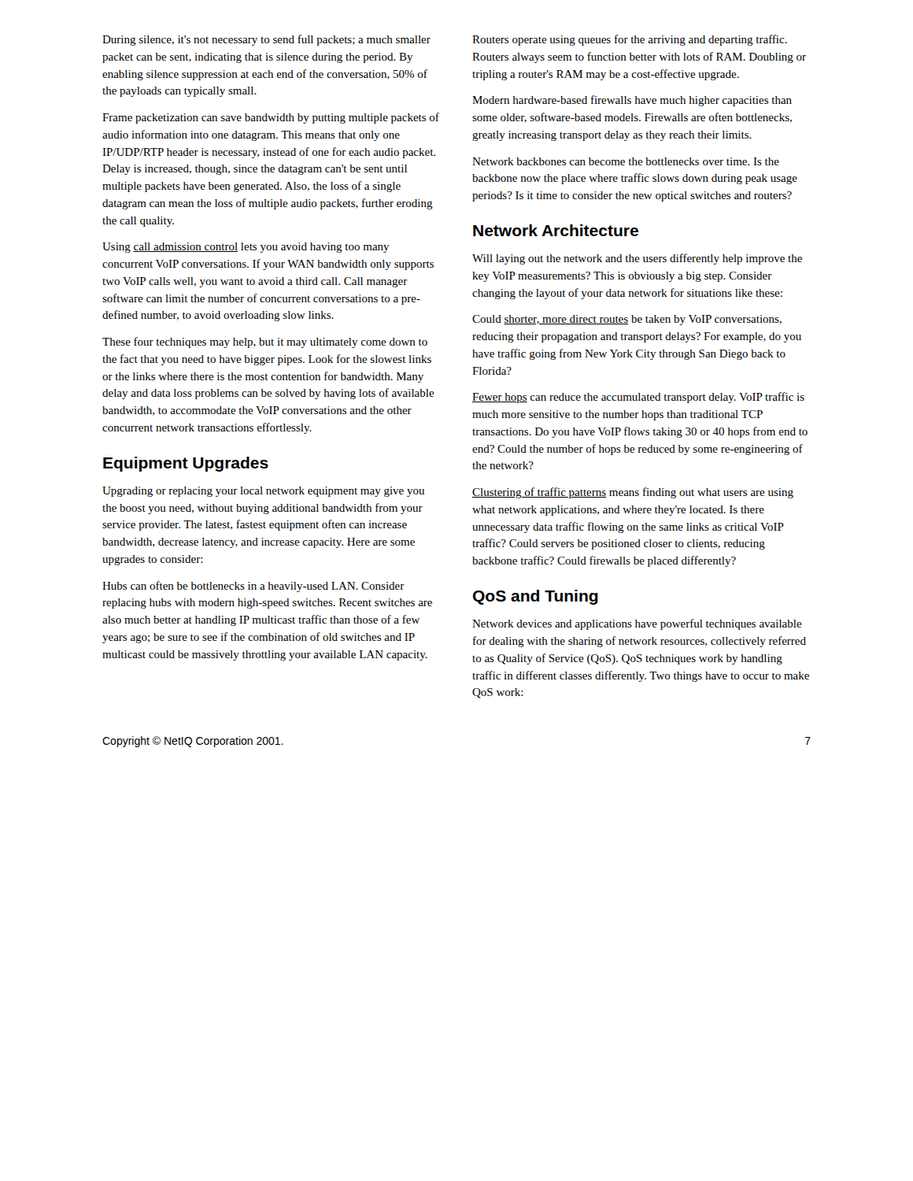During silence, it's not necessary to send full packets; a much smaller packet can be sent, indicating that is silence during the period. By enabling silence suppression at each end of the conversation, 50% of the payloads can typically small.
Frame packetization can save bandwidth by putting multiple packets of audio information into one datagram. This means that only one IP/UDP/RTP header is necessary, instead of one for each audio packet. Delay is increased, though, since the datagram can't be sent until multiple packets have been generated. Also, the loss of a single datagram can mean the loss of multiple audio packets, further eroding the call quality.
Using call admission control lets you avoid having too many concurrent VoIP conversations. If your WAN bandwidth only supports two VoIP calls well, you want to avoid a third call. Call manager software can limit the number of concurrent conversations to a pre-defined number, to avoid overloading slow links.
These four techniques may help, but it may ultimately come down to the fact that you need to have bigger pipes. Look for the slowest links or the links where there is the most contention for bandwidth. Many delay and data loss problems can be solved by having lots of available bandwidth, to accommodate the VoIP conversations and the other concurrent network transactions effortlessly.
Equipment Upgrades
Upgrading or replacing your local network equipment may give you the boost you need, without buying additional bandwidth from your service provider. The latest, fastest equipment often can increase bandwidth, decrease latency, and increase capacity. Here are some upgrades to consider:
Hubs can often be bottlenecks in a heavily-used LAN. Consider replacing hubs with modern high-speed switches. Recent switches are also much better at handling IP multicast traffic than those of a few years ago; be sure to see if the combination of old switches and IP multicast could be massively throttling your available LAN capacity.
Routers operate using queues for the arriving and departing traffic. Routers always seem to function better with lots of RAM. Doubling or tripling a router's RAM may be a cost-effective upgrade.
Modern hardware-based firewalls have much higher capacities than some older, software-based models. Firewalls are often bottlenecks, greatly increasing transport delay as they reach their limits.
Network backbones can become the bottlenecks over time. Is the backbone now the place where traffic slows down during peak usage periods? Is it time to consider the new optical switches and routers?
Network Architecture
Will laying out the network and the users differently help improve the key VoIP measurements? This is obviously a big step. Consider changing the layout of your data network for situations like these:
Could shorter, more direct routes be taken by VoIP conversations, reducing their propagation and transport delays? For example, do you have traffic going from New York City through San Diego back to Florida?
Fewer hops can reduce the accumulated transport delay. VoIP traffic is much more sensitive to the number hops than traditional TCP transactions. Do you have VoIP flows taking 30 or 40 hops from end to end? Could the number of hops be reduced by some re-engineering of the network?
Clustering of traffic patterns means finding out what users are using what network applications, and where they're located. Is there unnecessary data traffic flowing on the same links as critical VoIP traffic? Could servers be positioned closer to clients, reducing backbone traffic? Could firewalls be placed differently?
QoS and Tuning
Network devices and applications have powerful techniques available for dealing with the sharing of network resources, collectively referred to as Quality of Service (QoS). QoS techniques work by handling traffic in different classes differently. Two things have to occur to make QoS work:
Copyright © NetIQ Corporation 2001. 7